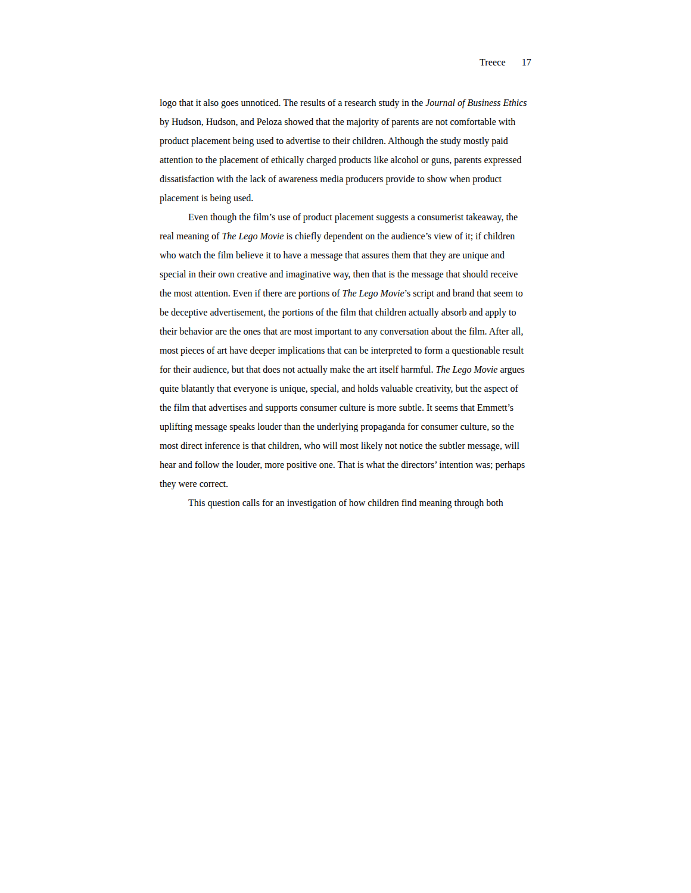Treece17
logo that it also goes unnoticed. The results of a research study in the Journal of Business Ethics by Hudson, Hudson, and Peloza showed that the majority of parents are not comfortable with product placement being used to advertise to their children. Although the study mostly paid attention to the placement of ethically charged products like alcohol or guns, parents expressed dissatisfaction with the lack of awareness media producers provide to show when product placement is being used.
Even though the film’s use of product placement suggests a consumerist takeaway, the real meaning of The Lego Movie is chiefly dependent on the audience’s view of it; if children who watch the film believe it to have a message that assures them that they are unique and special in their own creative and imaginative way, then that is the message that should receive the most attention. Even if there are portions of The Lego Movie’s script and brand that seem to be deceptive advertisement, the portions of the film that children actually absorb and apply to their behavior are the ones that are most important to any conversation about the film. After all, most pieces of art have deeper implications that can be interpreted to form a questionable result for their audience, but that does not actually make the art itself harmful. The Lego Movie argues quite blatantly that everyone is unique, special, and holds valuable creativity, but the aspect of the film that advertises and supports consumer culture is more subtle. It seems that Emmett’s uplifting message speaks louder than the underlying propaganda for consumer culture, so the most direct inference is that children, who will most likely not notice the subtler message, will hear and follow the louder, more positive one. That is what the directors’ intention was; perhaps they were correct.
This question calls for an investigation of how children find meaning through both